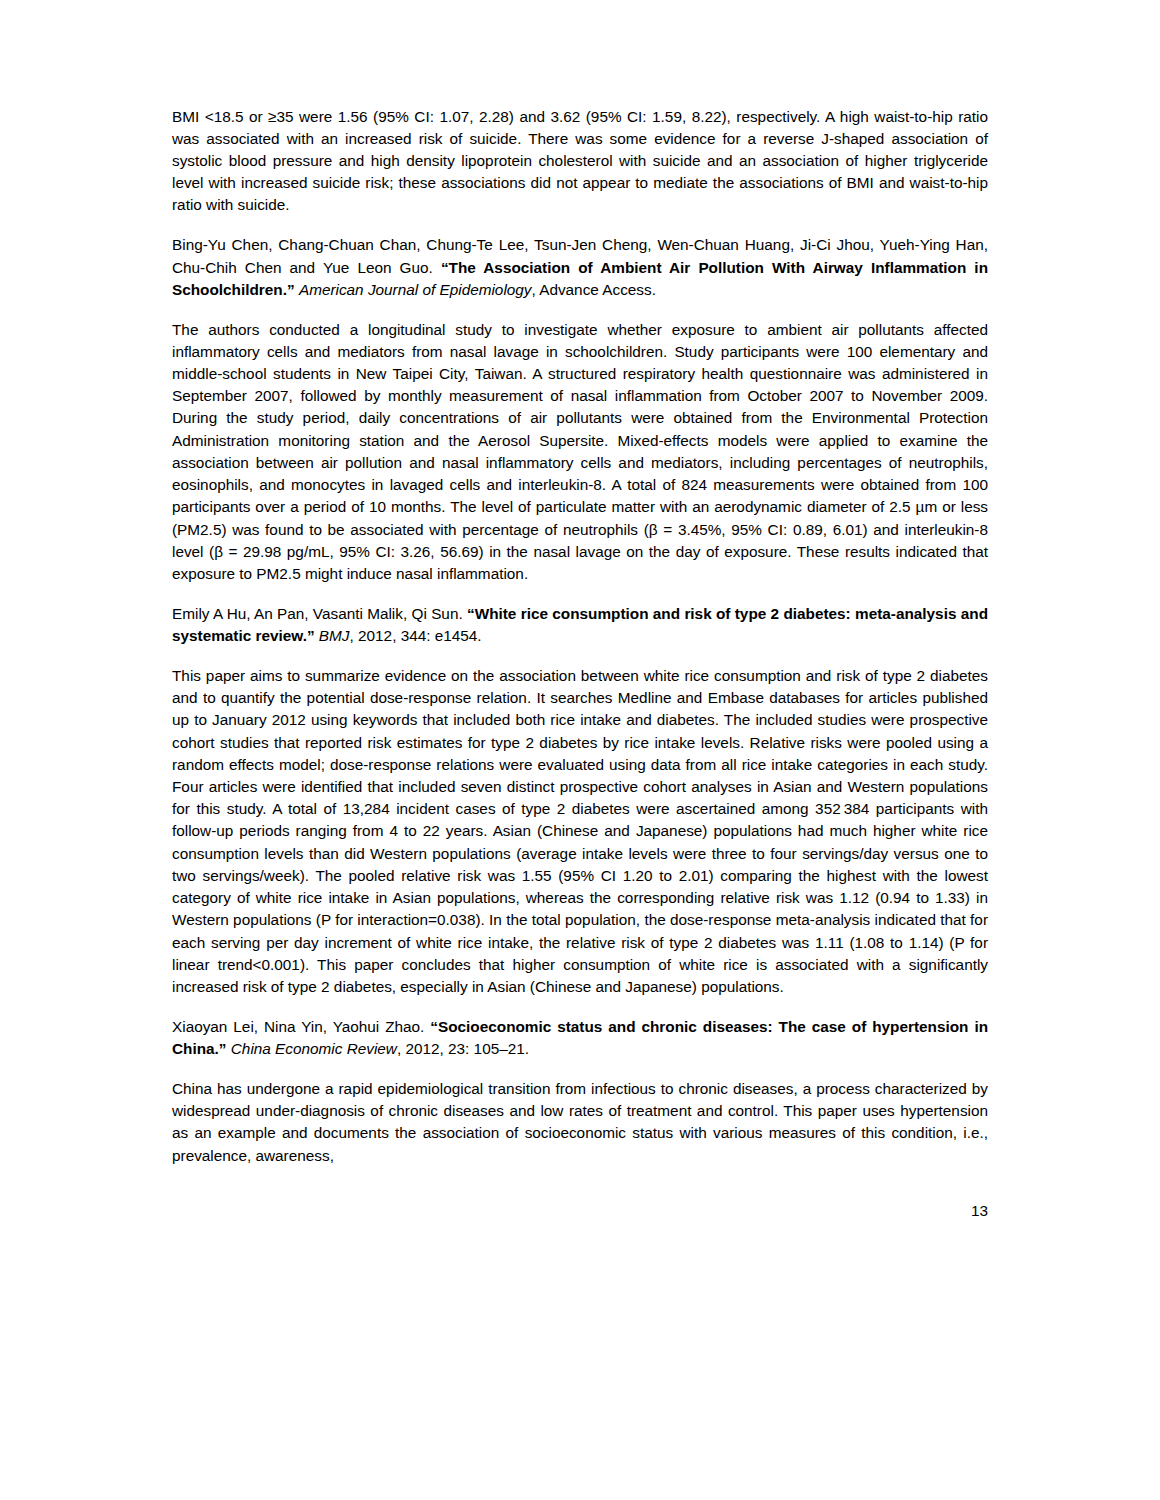BMI <18.5 or ≥35 were 1.56 (95% CI: 1.07, 2.28) and 3.62 (95% CI: 1.59, 8.22), respectively. A high waist-to-hip ratio was associated with an increased risk of suicide. There was some evidence for a reverse J-shaped association of systolic blood pressure and high density lipoprotein cholesterol with suicide and an association of higher triglyceride level with increased suicide risk; these associations did not appear to mediate the associations of BMI and waist-to-hip ratio with suicide.
Bing-Yu Chen, Chang-Chuan Chan, Chung-Te Lee, Tsun-Jen Cheng, Wen-Chuan Huang, Ji-Ci Jhou, Yueh-Ying Han, Chu-Chih Chen and Yue Leon Guo. “The Association of Ambient Air Pollution With Airway Inflammation in Schoolchildren.” American Journal of Epidemiology, Advance Access.
The authors conducted a longitudinal study to investigate whether exposure to ambient air pollutants affected inflammatory cells and mediators from nasal lavage in schoolchildren. Study participants were 100 elementary and middle-school students in New Taipei City, Taiwan. A structured respiratory health questionnaire was administered in September 2007, followed by monthly measurement of nasal inflammation from October 2007 to November 2009. During the study period, daily concentrations of air pollutants were obtained from the Environmental Protection Administration monitoring station and the Aerosol Supersite. Mixed-effects models were applied to examine the association between air pollution and nasal inflammatory cells and mediators, including percentages of neutrophils, eosinophils, and monocytes in lavaged cells and interleukin-8. A total of 824 measurements were obtained from 100 participants over a period of 10 months. The level of particulate matter with an aerodynamic diameter of 2.5 µm or less (PM2.5) was found to be associated with percentage of neutrophils (β = 3.45%, 95% CI: 0.89, 6.01) and interleukin-8 level (β = 29.98 pg/mL, 95% CI: 3.26, 56.69) in the nasal lavage on the day of exposure. These results indicated that exposure to PM2.5 might induce nasal inflammation.
Emily A Hu, An Pan, Vasanti Malik, Qi Sun. “White rice consumption and risk of type 2 diabetes: meta-analysis and systematic review.” BMJ, 2012, 344: e1454.
This paper aims to summarize evidence on the association between white rice consumption and risk of type 2 diabetes and to quantify the potential dose-response relation. It searches Medline and Embase databases for articles published up to January 2012 using keywords that included both rice intake and diabetes. The included studies were prospective cohort studies that reported risk estimates for type 2 diabetes by rice intake levels. Relative risks were pooled using a random effects model; dose-response relations were evaluated using data from all rice intake categories in each study. Four articles were identified that included seven distinct prospective cohort analyses in Asian and Western populations for this study. A total of 13,284 incident cases of type 2 diabetes were ascertained among 352 384 participants with follow-up periods ranging from 4 to 22 years. Asian (Chinese and Japanese) populations had much higher white rice consumption levels than did Western populations (average intake levels were three to four servings/day versus one to two servings/week). The pooled relative risk was 1.55 (95% CI 1.20 to 2.01) comparing the highest with the lowest category of white rice intake in Asian populations, whereas the corresponding relative risk was 1.12 (0.94 to 1.33) in Western populations (P for interaction=0.038). In the total population, the dose-response meta-analysis indicated that for each serving per day increment of white rice intake, the relative risk of type 2 diabetes was 1.11 (1.08 to 1.14) (P for linear trend<0.001). This paper concludes that higher consumption of white rice is associated with a significantly increased risk of type 2 diabetes, especially in Asian (Chinese and Japanese) populations.
Xiaoyan Lei, Nina Yin, Yaohui Zhao. “Socioeconomic status and chronic diseases: The case of hypertension in China.” China Economic Review, 2012, 23: 105–21.
China has undergone a rapid epidemiological transition from infectious to chronic diseases, a process characterized by widespread under-diagnosis of chronic diseases and low rates of treatment and control. This paper uses hypertension as an example and documents the association of socioeconomic status with various measures of this condition, i.e., prevalence, awareness,
13